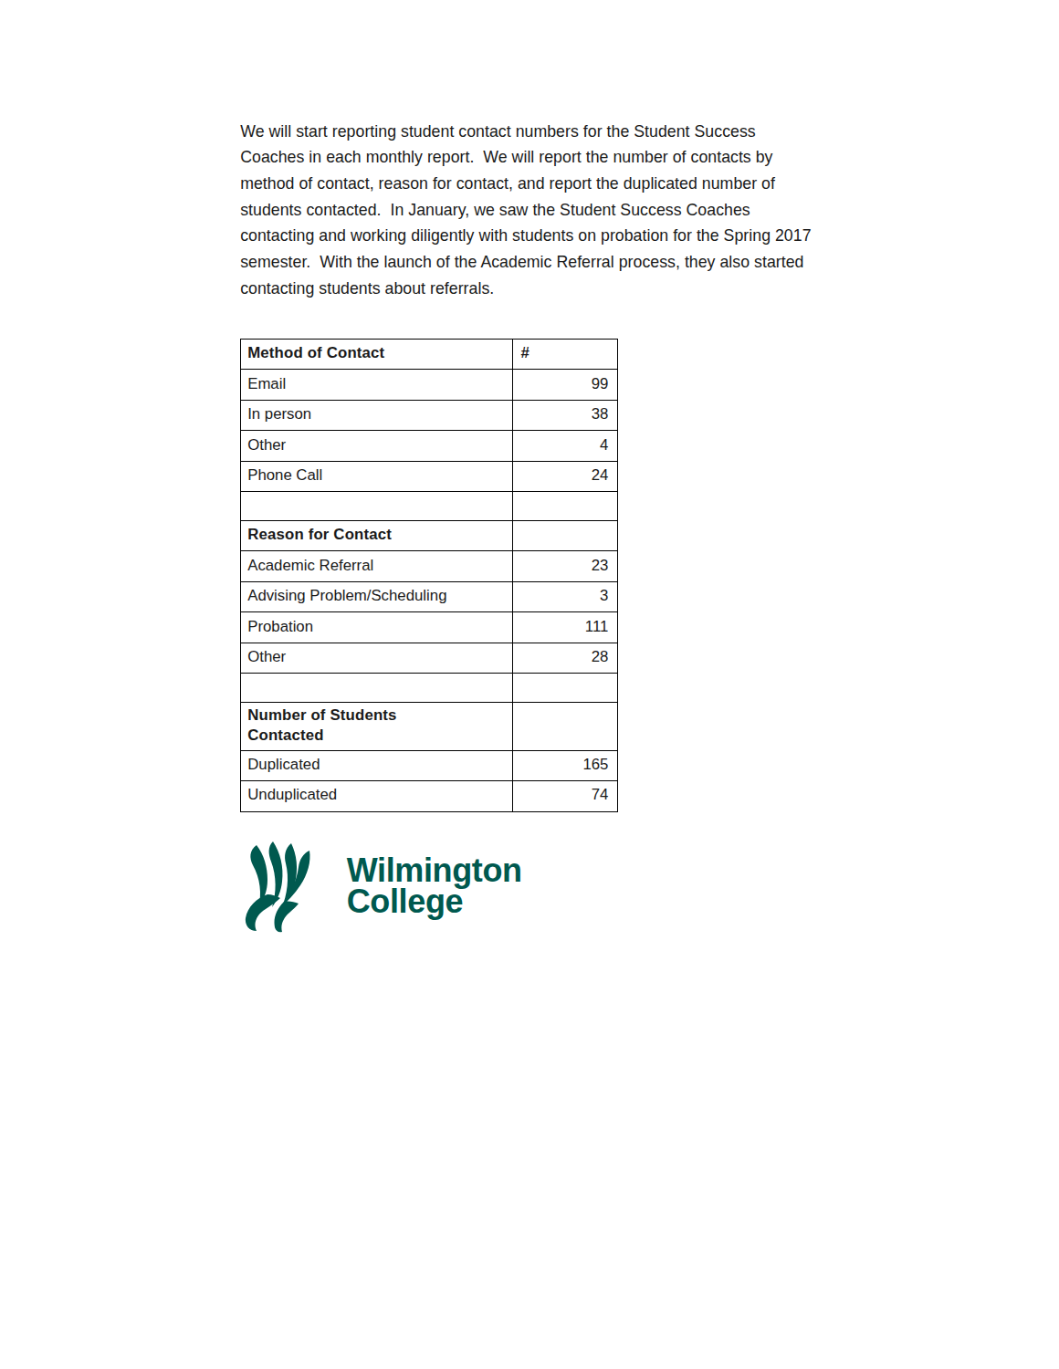We will start reporting student contact numbers for the Student Success Coaches in each monthly report. We will report the number of contacts by method of contact, reason for contact, and report the duplicated number of students contacted. In January, we saw the Student Success Coaches contacting and working diligently with students on probation for the Spring 2017 semester. With the launch of the Academic Referral process, they also started contacting students about referrals.
| Method of Contact | # |
| Email | 99 |
| In person | 38 |
| Other | 4 |
| Phone Call | 24 |
| Reason for Contact | |
| Academic Referral | 23 |
| Advising Problem/Scheduling | 3 |
| Probation | 111 |
| Other | 28 |
| Number of Students Contacted | |
| Duplicated | 165 |
| Unduplicated | 74 |
Wilmington
College